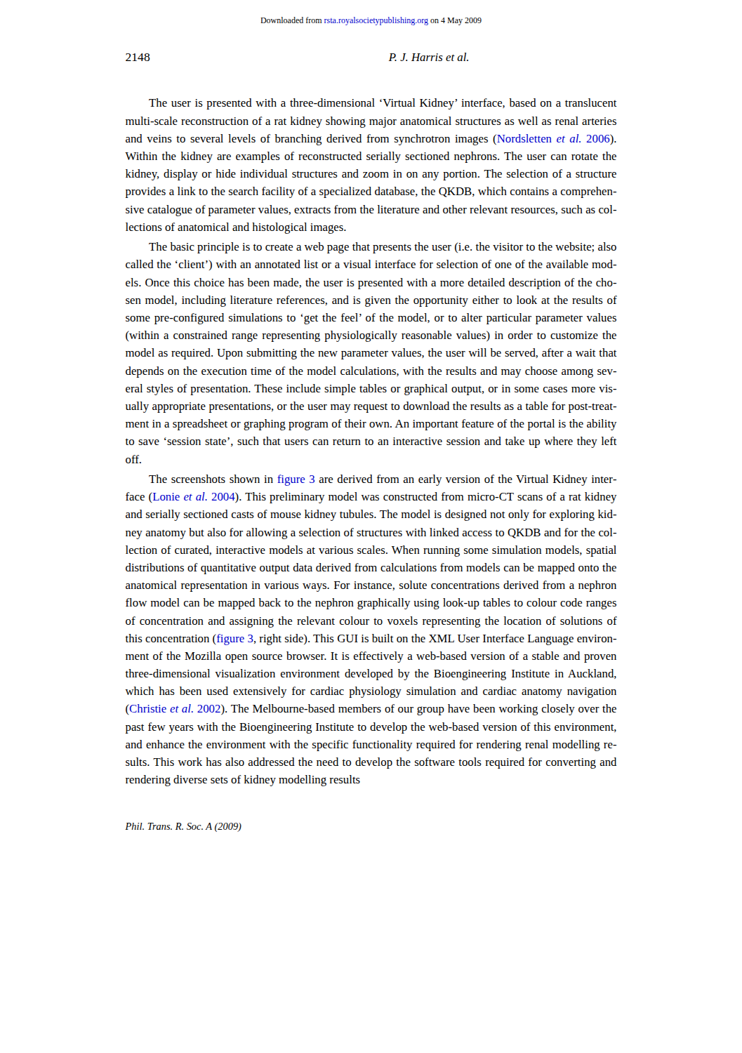Downloaded from rsta.royalsocietypublishing.org on 4 May 2009
2148 P. J. Harris et al.
The user is presented with a three-dimensional ‘Virtual Kidney’ interface, based on a translucent multi-scale reconstruction of a rat kidney showing major anatomical structures as well as renal arteries and veins to several levels of branching derived from synchrotron images (Nordsletten et al. 2006). Within the kidney are examples of reconstructed serially sectioned nephrons. The user can rotate the kidney, display or hide individual structures and zoom in on any portion. The selection of a structure provides a link to the search facility of a specialized database, the QKDB, which contains a comprehensive catalogue of parameter values, extracts from the literature and other relevant resources, such as collections of anatomical and histological images.
The basic principle is to create a web page that presents the user (i.e. the visitor to the website; also called the ‘client’) with an annotated list or a visual interface for selection of one of the available models. Once this choice has been made, the user is presented with a more detailed description of the chosen model, including literature references, and is given the opportunity either to look at the results of some pre-configured simulations to ‘get the feel’ of the model, or to alter particular parameter values (within a constrained range representing physiologically reasonable values) in order to customize the model as required. Upon submitting the new parameter values, the user will be served, after a wait that depends on the execution time of the model calculations, with the results and may choose among several styles of presentation. These include simple tables or graphical output, or in some cases more visually appropriate presentations, or the user may request to download the results as a table for post-treatment in a spreadsheet or graphing program of their own. An important feature of the portal is the ability to save ‘session state’, such that users can return to an interactive session and take up where they left off.
The screenshots shown in figure 3 are derived from an early version of the Virtual Kidney interface (Lonie et al. 2004). This preliminary model was constructed from micro-CT scans of a rat kidney and serially sectioned casts of mouse kidney tubules. The model is designed not only for exploring kidney anatomy but also for allowing a selection of structures with linked access to QKDB and for the collection of curated, interactive models at various scales. When running some simulation models, spatial distributions of quantitative output data derived from calculations from models can be mapped onto the anatomical representation in various ways. For instance, solute concentrations derived from a nephron flow model can be mapped back to the nephron graphically using look-up tables to colour code ranges of concentration and assigning the relevant colour to voxels representing the location of solutions of this concentration (figure 3, right side). This GUI is built on the XML User Interface Language environment of the Mozilla open source browser. It is effectively a web-based version of a stable and proven three-dimensional visualization environment developed by the Bioengineering Institute in Auckland, which has been used extensively for cardiac physiology simulation and cardiac anatomy navigation (Christie et al. 2002). The Melbourne-based members of our group have been working closely over the past few years with the Bioengineering Institute to develop the web-based version of this environment, and enhance the environment with the specific functionality required for rendering renal modelling results. This work has also addressed the need to develop the software tools required for converting and rendering diverse sets of kidney modelling results
Phil. Trans. R. Soc. A (2009)